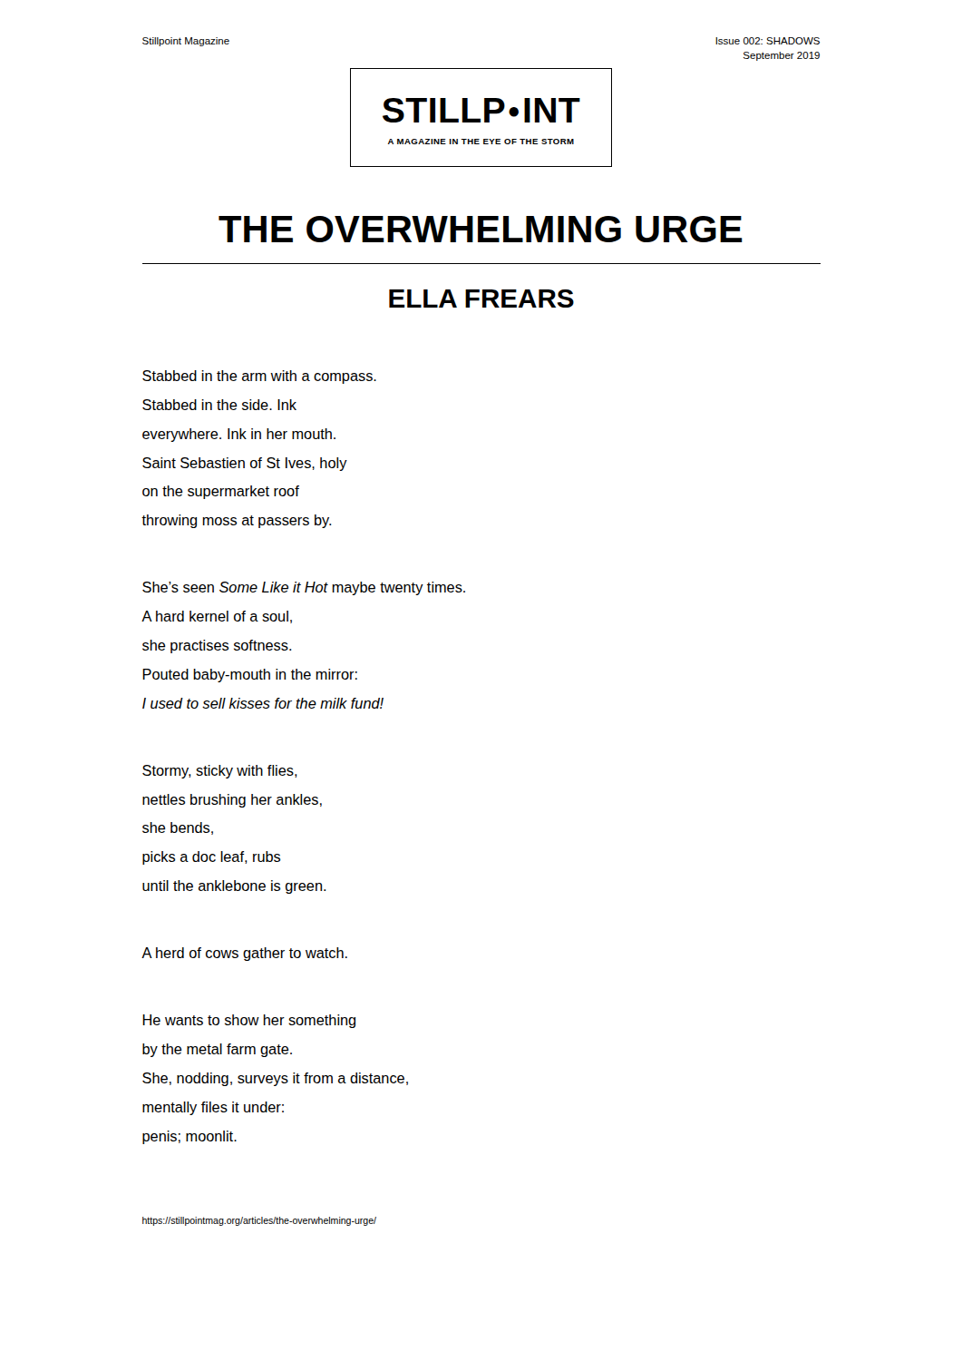Stillpoint Magazine
Issue 002: SHADOWS
September 2019
STILLP●INT
A MAGAZINE IN THE EYE OF THE STORM
THE OVERWHELMING URGE
ELLA FREARS
Stabbed in the arm with a compass.
Stabbed in the side. Ink
everywhere. Ink in her mouth.
Saint Sebastien of St Ives, holy
on the supermarket roof
throwing moss at passers by.
She’s seen Some Like it Hot maybe twenty times.
A hard kernel of a soul,
she practises softness.
Pouted baby-mouth in the mirror:
I used to sell kisses for the milk fund!
Stormy, sticky with flies,
nettles brushing her ankles,
she bends,
picks a doc leaf, rubs
until the anklebone is green.
A herd of cows gather to watch.
He wants to show her something
by the metal farm gate.
She, nodding, surveys it from a distance,
mentally files it under:
penis; moonlit.
https://stillpointmag.org/articles/the-overwhelming-urge/